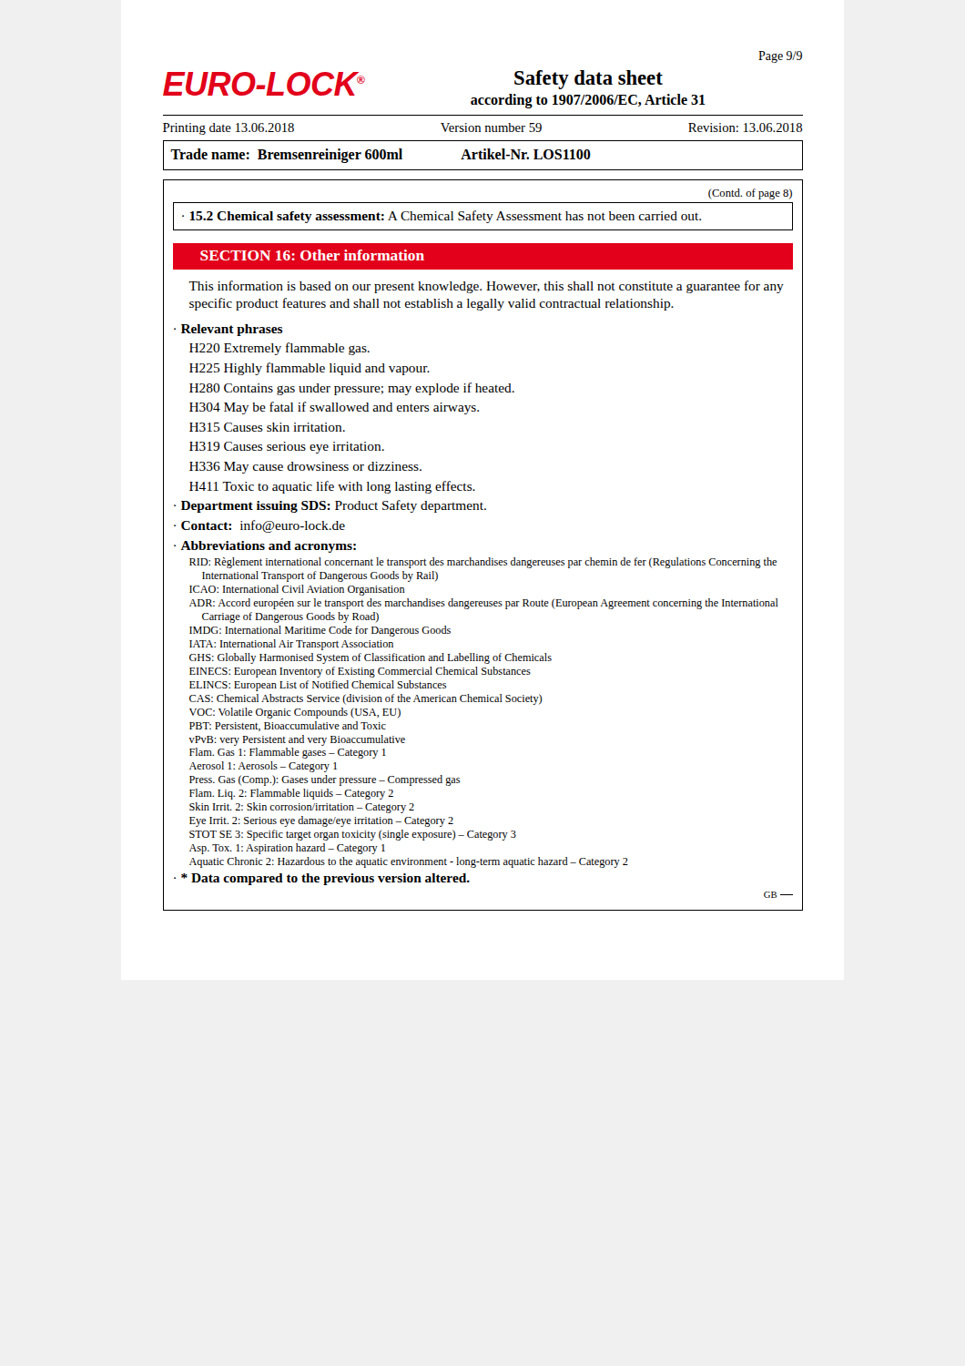Page 9/9
EURO-LOCK®
Safety data sheet
according to 1907/2006/EC, Article 31
Printing date 13.06.2018
Version number 59
Revision: 13.06.2018
Trade name: Bremsenreiniger 600ml Artikel-Nr. LOS1100
(Contd. of page 8)
15.2 Chemical safety assessment: A Chemical Safety Assessment has not been carried out.
SECTION 16: Other information
This information is based on our present knowledge. However, this shall not constitute a guarantee for any specific product features and shall not establish a legally valid contractual relationship.
Relevant phrases
H220 Extremely flammable gas.
H225 Highly flammable liquid and vapour.
H280 Contains gas under pressure; may explode if heated.
H304 May be fatal if swallowed and enters airways.
H315 Causes skin irritation.
H319 Causes serious eye irritation.
H336 May cause drowsiness or dizziness.
H411 Toxic to aquatic life with long lasting effects.
Department issuing SDS: Product Safety department.
Contact: info@euro-lock.de
Abbreviations and acronyms:
RID: Règlement international concernant le transport des marchandises dangereuses par chemin de fer (Regulations Concerning the International Transport of Dangerous Goods by Rail)
ICAO: International Civil Aviation Organisation
ADR: Accord européen sur le transport des marchandises dangereuses par Route (European Agreement concerning the International Carriage of Dangerous Goods by Road)
IMDG: International Maritime Code for Dangerous Goods
IATA: International Air Transport Association
GHS: Globally Harmonised System of Classification and Labelling of Chemicals
EINECS: European Inventory of Existing Commercial Chemical Substances
ELINCS: European List of Notified Chemical Substances
CAS: Chemical Abstracts Service (division of the American Chemical Society)
VOC: Volatile Organic Compounds (USA, EU)
PBT: Persistent, Bioaccumulative and Toxic
vPvB: very Persistent and very Bioaccumulative
Flam. Gas 1: Flammable gases – Category 1
Aerosol 1: Aerosols – Category 1
Press. Gas (Comp.): Gases under pressure – Compressed gas
Flam. Liq. 2: Flammable liquids – Category 2
Skin Irrit. 2: Skin corrosion/irritation – Category 2
Eye Irrit. 2: Serious eye damage/eye irritation – Category 2
STOT SE 3: Specific target organ toxicity (single exposure) – Category 3
Asp. Tox. 1: Aspiration hazard – Category 1
Aquatic Chronic 2: Hazardous to the aquatic environment - long-term aquatic hazard – Category 2
* Data compared to the previous version altered.
GB